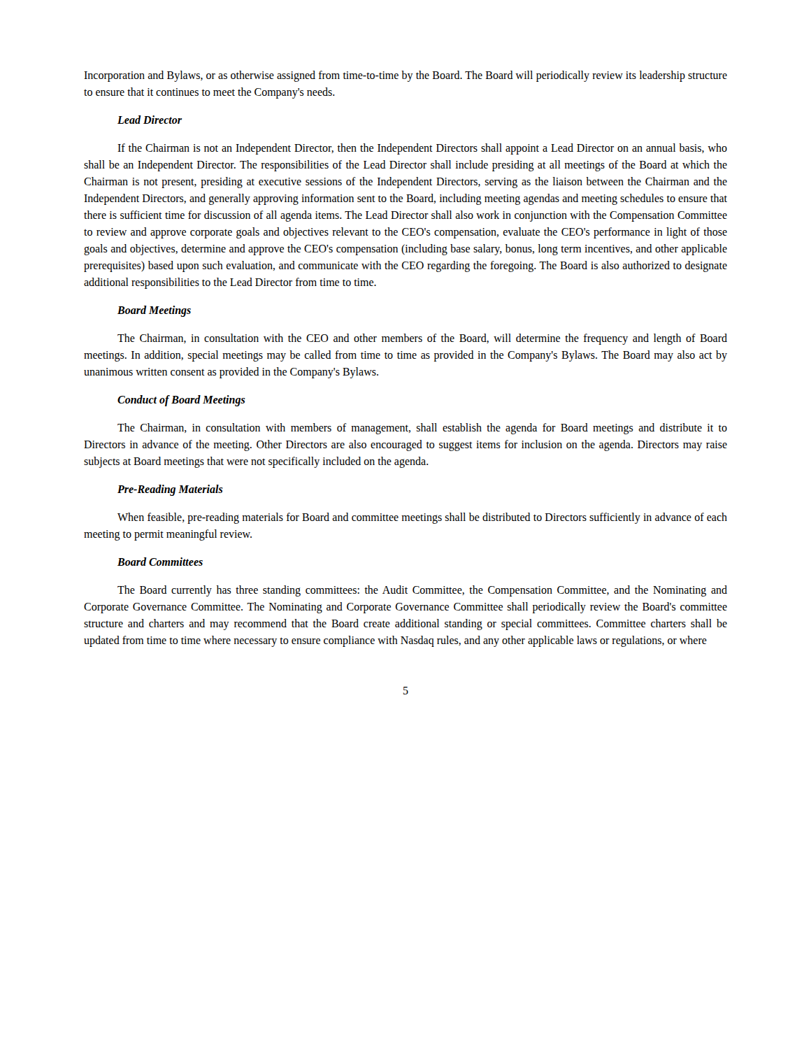Incorporation and Bylaws, or as otherwise assigned from time-to-time by the Board. The Board will periodically review its leadership structure to ensure that it continues to meet the Company's needs.
Lead Director
If the Chairman is not an Independent Director, then the Independent Directors shall appoint a Lead Director on an annual basis, who shall be an Independent Director. The responsibilities of the Lead Director shall include presiding at all meetings of the Board at which the Chairman is not present, presiding at executive sessions of the Independent Directors, serving as the liaison between the Chairman and the Independent Directors, and generally approving information sent to the Board, including meeting agendas and meeting schedules to ensure that there is sufficient time for discussion of all agenda items. The Lead Director shall also work in conjunction with the Compensation Committee to review and approve corporate goals and objectives relevant to the CEO's compensation, evaluate the CEO's performance in light of those goals and objectives, determine and approve the CEO's compensation (including base salary, bonus, long term incentives, and other applicable prerequisites) based upon such evaluation, and communicate with the CEO regarding the foregoing. The Board is also authorized to designate additional responsibilities to the Lead Director from time to time.
Board Meetings
The Chairman, in consultation with the CEO and other members of the Board, will determine the frequency and length of Board meetings. In addition, special meetings may be called from time to time as provided in the Company's Bylaws. The Board may also act by unanimous written consent as provided in the Company's Bylaws.
Conduct of Board Meetings
The Chairman, in consultation with members of management, shall establish the agenda for Board meetings and distribute it to Directors in advance of the meeting. Other Directors are also encouraged to suggest items for inclusion on the agenda. Directors may raise subjects at Board meetings that were not specifically included on the agenda.
Pre-Reading Materials
When feasible, pre-reading materials for Board and committee meetings shall be distributed to Directors sufficiently in advance of each meeting to permit meaningful review.
Board Committees
The Board currently has three standing committees: the Audit Committee, the Compensation Committee, and the Nominating and Corporate Governance Committee. The Nominating and Corporate Governance Committee shall periodically review the Board's committee structure and charters and may recommend that the Board create additional standing or special committees. Committee charters shall be updated from time to time where necessary to ensure compliance with Nasdaq rules, and any other applicable laws or regulations, or where
5